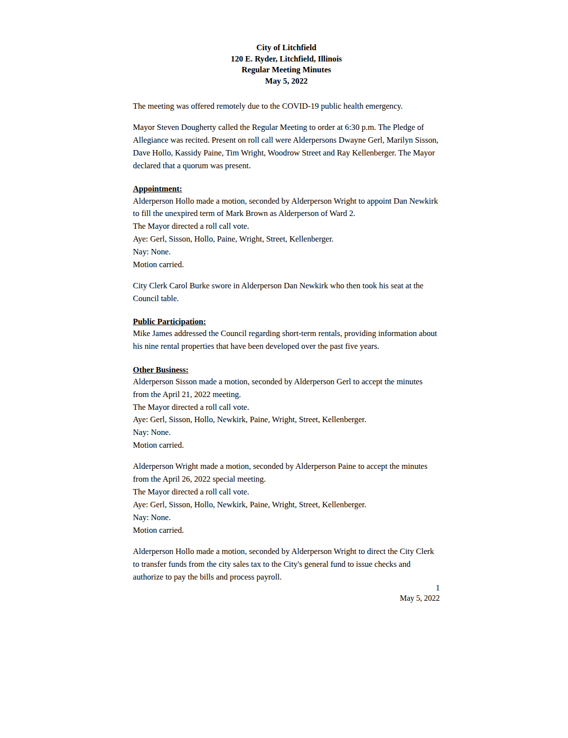City of Litchfield 120 E. Ryder, Litchfield, Illinois Regular Meeting Minutes May 5, 2022
The meeting was offered remotely due to the COVID-19 public health emergency.
Mayor Steven Dougherty called the Regular Meeting to order at 6:30 p.m. The Pledge of Allegiance was recited. Present on roll call were Alderpersons Dwayne Gerl, Marilyn Sisson, Dave Hollo, Kassidy Paine, Tim Wright, Woodrow Street and Ray Kellenberger. The Mayor declared that a quorum was present.
Appointment:
Alderperson Hollo made a motion, seconded by Alderperson Wright to appoint Dan Newkirk to fill the unexpired term of Mark Brown as Alderperson of Ward 2.
The Mayor directed a roll call vote.
Aye: Gerl, Sisson, Hollo, Paine, Wright, Street, Kellenberger.
Nay: None.
Motion carried.
City Clerk Carol Burke swore in Alderperson Dan Newkirk who then took his seat at the Council table.
Public Participation:
Mike James addressed the Council regarding short-term rentals, providing information about his nine rental properties that have been developed over the past five years.
Other Business:
Alderperson Sisson made a motion, seconded by Alderperson Gerl to accept the minutes from the April 21, 2022 meeting.
The Mayor directed a roll call vote.
Aye: Gerl, Sisson, Hollo, Newkirk, Paine, Wright, Street, Kellenberger.
Nay: None.
Motion carried.
Alderperson Wright made a motion, seconded by Alderperson Paine to accept the minutes from the April 26, 2022 special meeting.
The Mayor directed a roll call vote.
Aye: Gerl, Sisson, Hollo, Newkirk, Paine, Wright, Street, Kellenberger.
Nay: None.
Motion carried.
Alderperson Hollo made a motion, seconded by Alderperson Wright to direct the City Clerk to transfer funds from the city sales tax to the City's general fund to issue checks and authorize to pay the bills and process payroll.
1
May 5, 2022